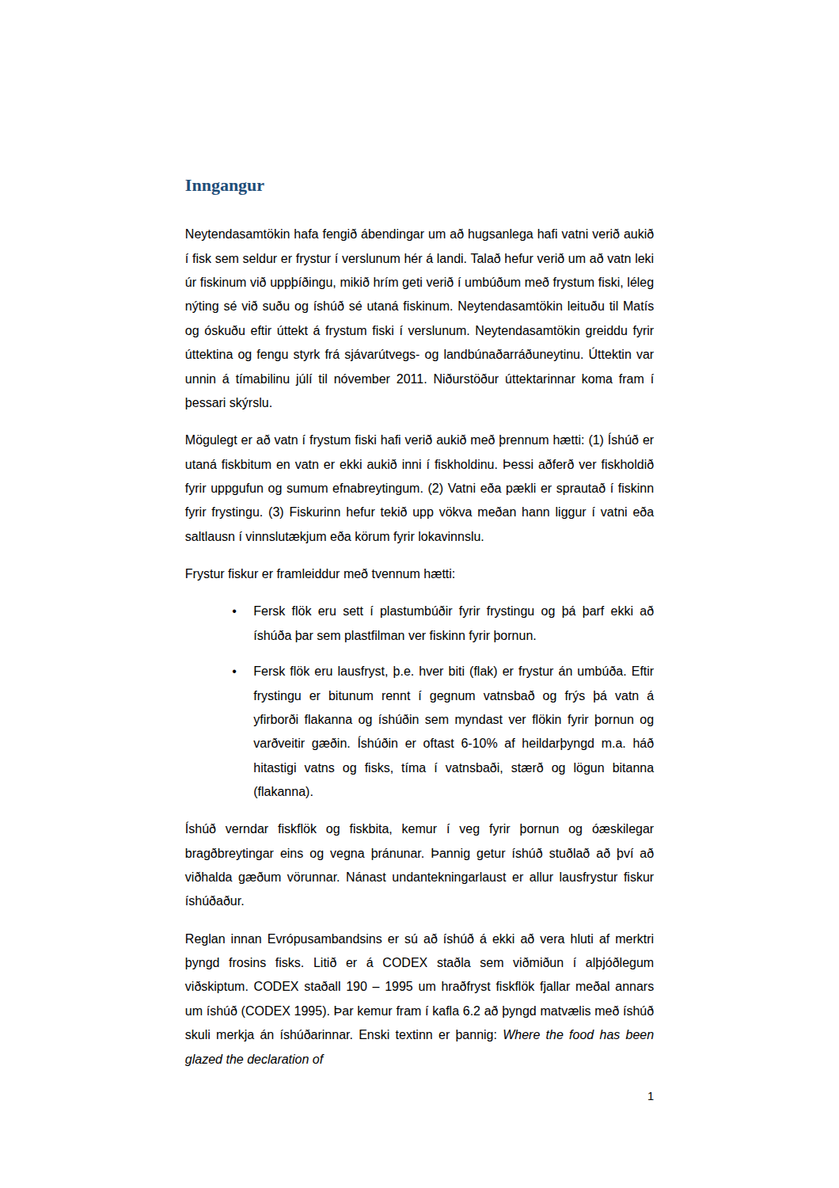Inngangur
Neytendasamtökin hafa fengið ábendingar um að hugsanlega hafi vatni verið aukið í fisk sem seldur er frystur í verslunum hér á landi. Talað hefur verið um að vatn leki úr fiskinum við uppþíðingu, mikið hrím geti verið í umbúðum með frystum fiski, léleg nýting sé við suðu og íshúð sé utaná fiskinum. Neytendasamtökin leituðu til Matís og óskuðu eftir úttekt á frystum fiski í verslunum. Neytendasamtökin greiddu fyrir úttektina og fengu styrk frá sjávarútvegs- og landbúnaðarráðuneytinu. Úttektin var unnin á tímabilinu júlí til nóvember 2011. Niðurstöður úttektarinnar koma fram í þessari skýrslu.
Mögulegt er að vatn í frystum fiski hafi verið aukið með þrennum hætti: (1) Íshúð er utaná fiskbitum en vatn er ekki aukið inni í fiskholdinu. Þessi aðferð ver fiskholdið fyrir uppgufun og sumum efnabreytingum. (2) Vatni eða pækli er sprautað í fiskinn fyrir frystingu. (3) Fiskurinn hefur tekið upp vökva meðan hann liggur í vatni eða saltlausn í vinnslutækjum eða körum fyrir lokavinnslu.
Frystur fiskur er framleiddur með tvennum hætti:
Fersk flök eru sett í plastumbúðir fyrir frystingu og þá þarf ekki að íshúða þar sem plastfilman ver fiskinn fyrir þornun.
Fersk flök eru lausfryst, þ.e. hver biti (flak) er frystur án umbúða. Eftir frystingu er bitunum rennt í gegnum vatnsbað og frýs þá vatn á yfirborði flakanna og íshúðin sem myndast ver flökin fyrir þornun og varðveitir gæðin. Íshúðin er oftast 6-10% af heildarþyngd m.a. háð hitastigi vatns og fisks, tíma í vatnsbaði, stærð og lögun bitanna (flakanna).
Íshúð verndar fiskflök og fiskbita, kemur í veg fyrir þornun og óæskilegar bragðbreytingar eins og vegna þránunar. Þannig getur íshúð stuðlað að því að viðhalda gæðum vörunnar. Nánast undantekningarlaust er allur lausfrystur fiskur íshúðaður.
Reglan innan Evrópusambandsins er sú að íshúð á ekki að vera hluti af merktri þyngd frosins fisks. Litið er á CODEX staðla sem viðmiðun í alþjóðlegum viðskiptum. CODEX staðall 190 – 1995 um hraðfryst fiskflök fjallar meðal annars um íshúð (CODEX 1995). Þar kemur fram í kafla 6.2 að þyngd matvælis með íshúð skuli merkja án íshúðarinnar. Enski textinn er þannig: Where the food has been glazed the declaration of
1